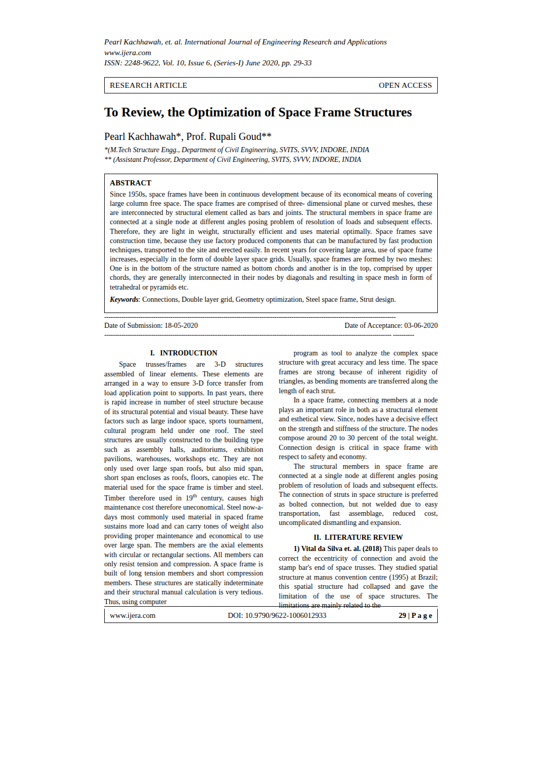Pearl Kachhawah, et. al. International Journal of Engineering Research and Applications
www.ijera.com
ISSN: 2248-9622, Vol. 10, Issue 6, (Series-I) June 2020, pp. 29-33
Research Article Open Access
To Review, the Optimization of Space Frame Structures
Pearl Kachhawah*, Prof. Rupali Goud**
*(M.Tech Structure Engg., Department of Civil Engineering, SVITS, SVVV, INDORE, INDIA
** (Assistant Professor, Department of Civil Engineering, SVITS, SVVV, INDORE, INDIA
Abstract
Since 1950s, space frames have been in continuous development because of its economical means of covering large column free space. The space frames are comprised of three- dimensional plane or curved meshes, these are interconnected by structural element called as bars and joints. The structural members in space frame are connected at a single node at different angles posing problem of resolution of loads and subsequent effects. Therefore, they are light in weight, structurally efficient and uses material optimally. Space frames save construction time, because they use factory produced components that can be manufactured by fast production techniques, transported to the site and erected easily. In recent years for covering large area, use of space frame increases, especially in the form of double layer space grids. Usually, space frames are formed by two meshes: One is in the bottom of the structure named as bottom chords and another is in the top, comprised by upper chords, they are generally interconnected in their nodes by diagonals and resulting in space mesh in form of tetrahedral or pyramids etc.
Keywords: Connections, Double layer grid, Geometry optimization, Steel space frame, Strut design.
-----------------------------------------------------------------------------------------------------------------------------------------
Date of Submission: 18-05-2020 Date of Acceptance: 03-06-2020
--------------------------------------------------------------------------------------------------------------------------------------- ----------
I. Introduction
Space trusses/frames are 3-D structures assembled of linear elements. These elements are arranged in a way to ensure 3-D force transfer from load application point to supports. In past years, there is rapid increase in number of steel structure because of its structural potential and visual beauty. These have factors such as large indoor space, sports tournament, cultural program held under one roof. The steel structures are usually constructed to the building type such as assembly halls, auditoriums, exhibition pavilions, warehouses, workshops etc. They are not only used over large span roofs, but also mid span, short span encloses as roofs, floors, canopies etc. The material used for the space frame is timber and steel. Timber therefore used in 19th century, causes high maintenance cost therefore uneconomical. Steel now-a-days most commonly used material in spaced frame sustains more load and can carry tones of weight also providing proper maintenance and economical to use over large span. The members are the axial elements with circular or rectangular sections. All members can only resist tension and compression. A space frame is built of long tension members and short compression members. These structures are statically indeterminate and their structural manual calculation is very tedious. Thus, using computer
program as tool to analyze the complex space structure with great accuracy and less time. The space frames are strong because of inherent rigidity of triangles, as bending moments are transferred along the length of each strut.
In a space frame, connecting members at a node plays an important role in both as a structural element and esthetical view. Since, nodes have a decisive effect on the strength and stiffness of the structure. The nodes compose around 20 to 30 percent of the total weight. Connection design is critical in space frame with respect to safety and economy.
The structural members in space frame are connected at a single node at different angles posing problem of resolution of loads and subsequent effects. The connection of struts in space structure is preferred as bolted connection, but not welded due to easy transportation, fast assemblage, reduced cost, uncomplicated dismantling and expansion.
II. Literature Review
1) Vital da Silva et. al. (2018) This paper deals to correct the eccentricity of connection and avoid the stamp bar's end of space trusses. They studied spatial structure at manus convention centre (1995) at Brazil; this spatial structure had collapsed and gave the limitation of the use of space structures. The limitations are mainly related to the
www.ijera.com DOI: 10.9790/9622-1006012933 29 | P a g e